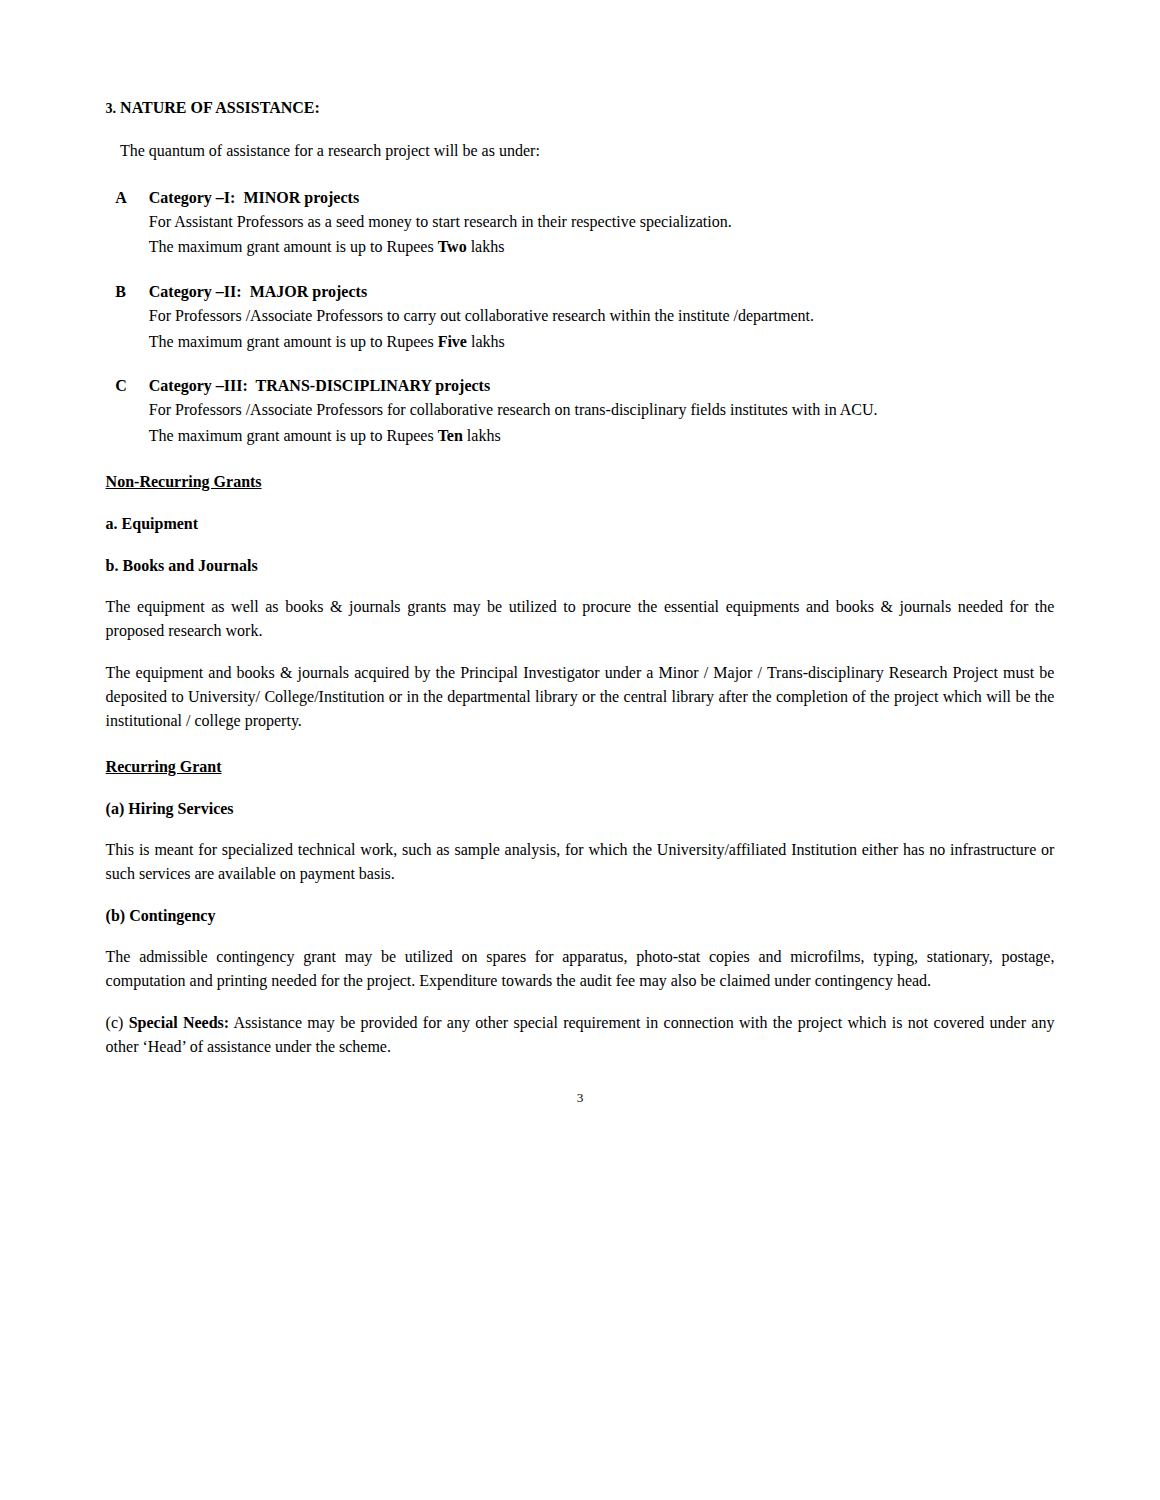3. NATURE OF ASSISTANCE:
The quantum of assistance for a research project will be as under:
A
Category –I: MINOR projects
For Assistant Professors as a seed money to start research in their respective specialization.
The maximum grant amount is up to Rupees Two lakhs
B
Category –II: MAJOR projects
For Professors /Associate Professors to carry out collaborative research within the institute /department.
The maximum grant amount is up to Rupees Five lakhs
C
Category –III: TRANS-DISCIPLINARY projects
For Professors /Associate Professors for collaborative research on trans-disciplinary fields institutes with in ACU.
The maximum grant amount is up to Rupees Ten lakhs
Non-Recurring Grants
a. Equipment
b. Books and Journals
The equipment as well as books & journals grants may be utilized to procure the essential equipments and books & journals needed for the proposed research work.
The equipment and books & journals acquired by the Principal Investigator under a Minor / Major / Trans-disciplinary Research Project must be deposited to University/ College/Institution or in the departmental library or the central library after the completion of the project which will be the institutional / college property.
Recurring Grant
(a) Hiring Services
This is meant for specialized technical work, such as sample analysis, for which the University/affiliated Institution either has no infrastructure or such services are available on payment basis.
(b) Contingency
The admissible contingency grant may be utilized on spares for apparatus, photo-stat copies and microfilms, typing, stationary, postage, computation and printing needed for the project. Expenditure towards the audit fee may also be claimed under contingency head.
(c) Special Needs: Assistance may be provided for any other special requirement in connection with the project which is not covered under any other ‘Head’ of assistance under the scheme.
3